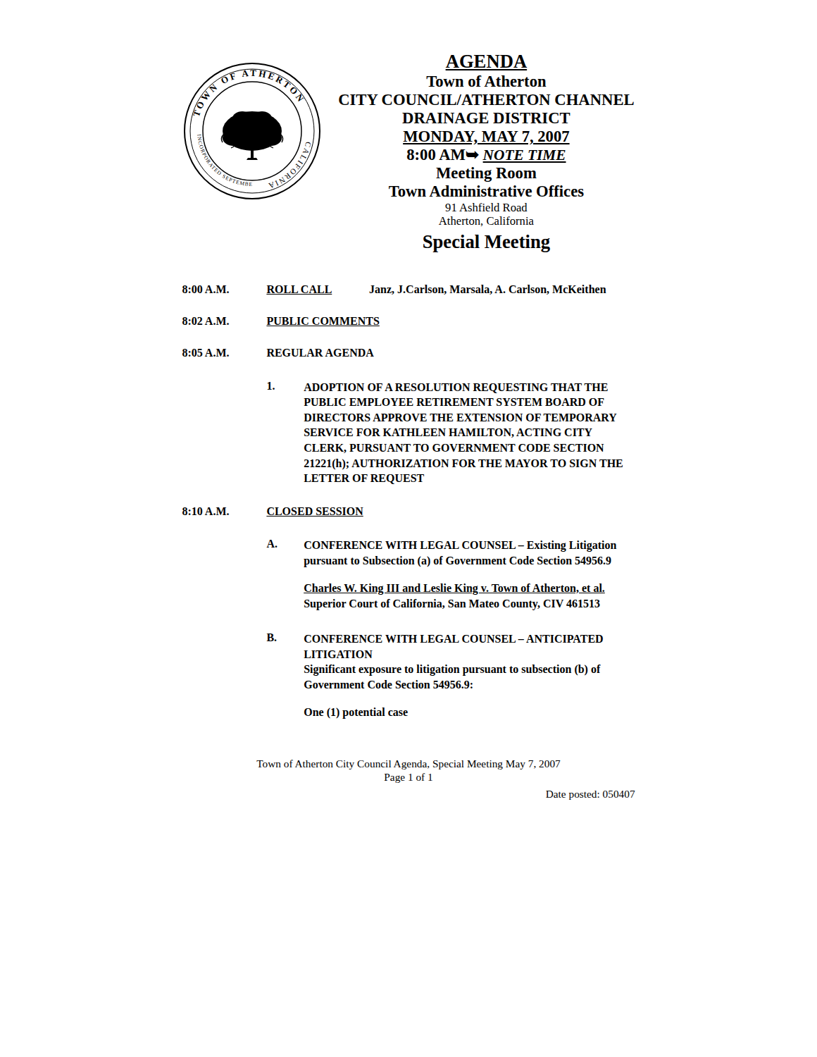TOWN OF ATHERTON CALIFORNIA INCORPORATED SEPTEMBER 12, 1923
AGENDA Town of Atherton CITY COUNCIL/ATHERTON CHANNEL DRAINAGE DISTRICT MONDAY, MAY 7, 2007 8:00 AM➥ NOTE TIME Meeting Room Town Administrative Offices 91 Ashfield Road Atherton, California Special Meeting
8:00 A.M.
ROLL CALL Janz, J.Carlson, Marsala, A. Carlson, McKeithen
8:02 A.M.
PUBLIC COMMENTS
8:05 A.M.
REGULAR AGENDA
1.
ADOPTION OF A RESOLUTION REQUESTING THAT THE PUBLIC EMPLOYEE RETIREMENT SYSTEM BOARD OF DIRECTORS APPROVE THE EXTENSION OF TEMPORARY SERVICE FOR KATHLEEN HAMILTON, ACTING CITY CLERK, PURSUANT TO GOVERNMENT CODE SECTION 21221(h); AUTHORIZATION FOR THE MAYOR TO SIGN THE LETTER OF REQUEST
8:10 A.M.
CLOSED SESSION
A.
CONFERENCE WITH LEGAL COUNSEL – Existing Litigation pursuant to Subsection (a) of Government Code Section 54956.9
Charles W. King III and Leslie King v. Town of Atherton, et al.
Superior Court of California, San Mateo County, CIV 461513
B.
CONFERENCE WITH LEGAL COUNSEL – ANTICIPATED LITIGATION
Significant exposure to litigation pursuant to subsection (b) of Government Code Section 54956.9:
One (1) potential case
Town of Atherton City Council Agenda, Special Meeting May 7, 2007
Page 1 of 1
Date posted: 050407